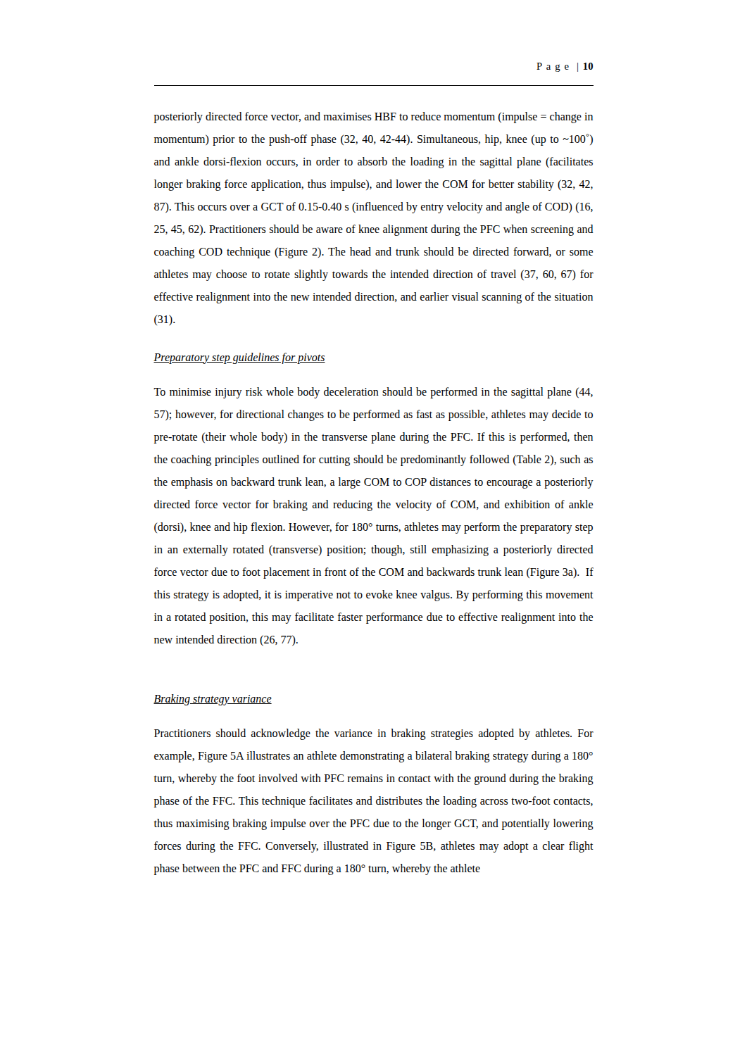P a g e | 10
posteriorly directed force vector, and maximises HBF to reduce momentum (impulse = change in momentum) prior to the push-off phase (32, 40, 42-44). Simultaneous, hip, knee (up to ~100˚) and ankle dorsi-flexion occurs, in order to absorb the loading in the sagittal plane (facilitates longer braking force application, thus impulse), and lower the COM for better stability (32, 42, 87). This occurs over a GCT of 0.15-0.40 s (influenced by entry velocity and angle of COD) (16, 25, 45, 62). Practitioners should be aware of knee alignment during the PFC when screening and coaching COD technique (Figure 2). The head and trunk should be directed forward, or some athletes may choose to rotate slightly towards the intended direction of travel (37, 60, 67) for effective realignment into the new intended direction, and earlier visual scanning of the situation (31).
Preparatory step guidelines for pivots
To minimise injury risk whole body deceleration should be performed in the sagittal plane (44, 57); however, for directional changes to be performed as fast as possible, athletes may decide to pre-rotate (their whole body) in the transverse plane during the PFC. If this is performed, then the coaching principles outlined for cutting should be predominantly followed (Table 2), such as the emphasis on backward trunk lean, a large COM to COP distances to encourage a posteriorly directed force vector for braking and reducing the velocity of COM, and exhibition of ankle (dorsi), knee and hip flexion. However, for 180° turns, athletes may perform the preparatory step in an externally rotated (transverse) position; though, still emphasizing a posteriorly directed force vector due to foot placement in front of the COM and backwards trunk lean (Figure 3a). If this strategy is adopted, it is imperative not to evoke knee valgus. By performing this movement in a rotated position, this may facilitate faster performance due to effective realignment into the new intended direction (26, 77).
Braking strategy variance
Practitioners should acknowledge the variance in braking strategies adopted by athletes. For example, Figure 5A illustrates an athlete demonstrating a bilateral braking strategy during a 180° turn, whereby the foot involved with PFC remains in contact with the ground during the braking phase of the FFC. This technique facilitates and distributes the loading across two-foot contacts, thus maximising braking impulse over the PFC due to the longer GCT, and potentially lowering forces during the FFC. Conversely, illustrated in Figure 5B, athletes may adopt a clear flight phase between the PFC and FFC during a 180° turn, whereby the athlete